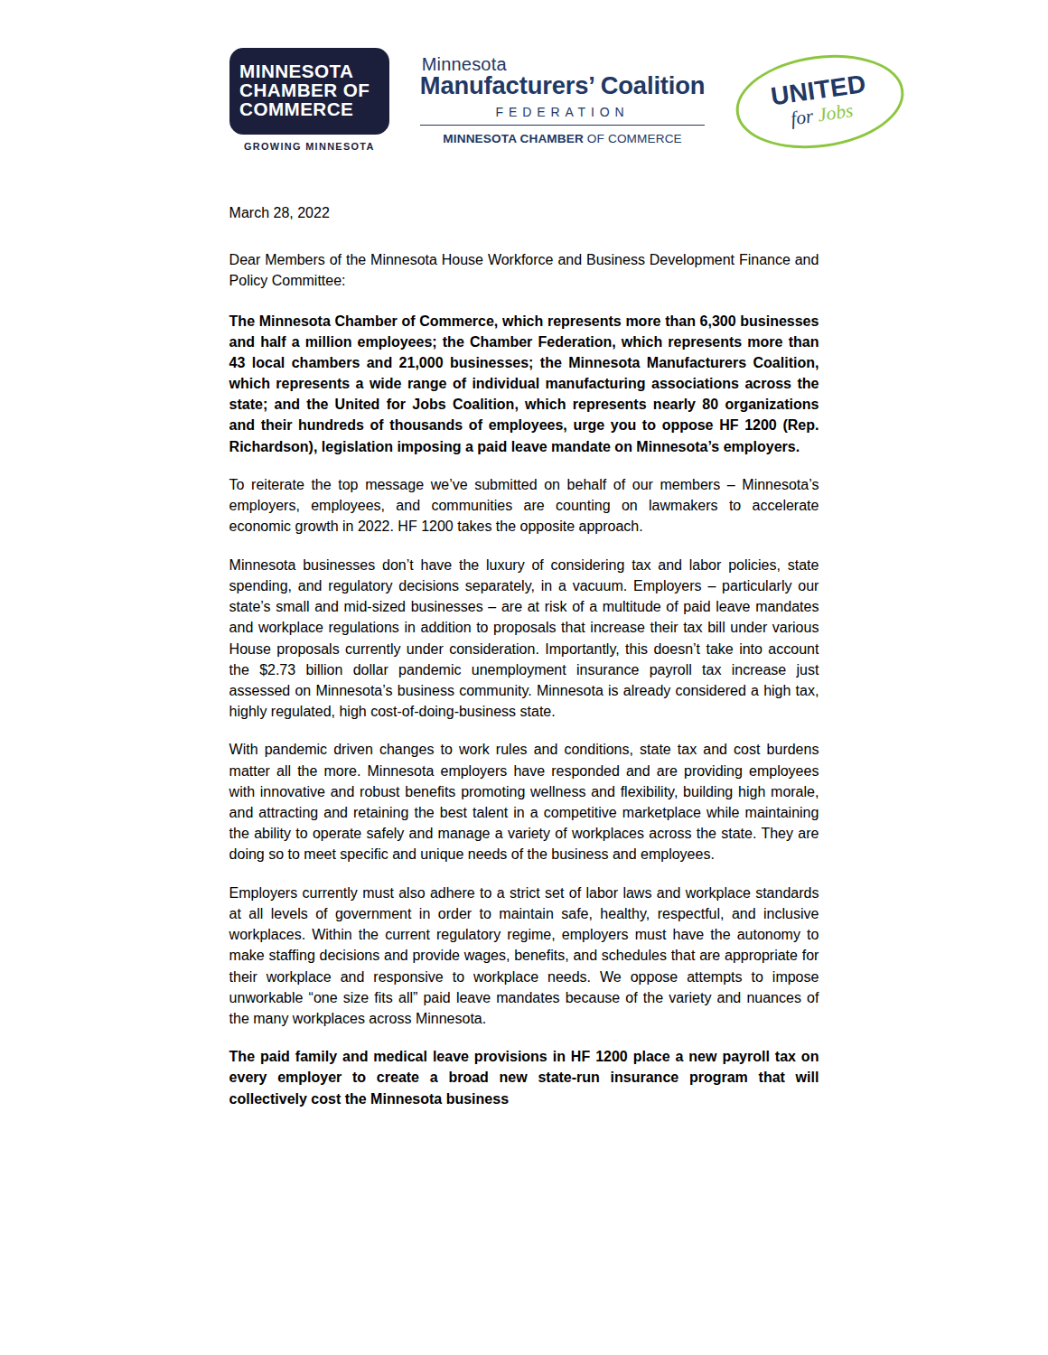Minnesota Chamber of Commerce
Growing Minnesota
Minnesota
Manufacturers’ Coalition
FEDERATION
MINNESOTA CHAMBER OF COMMERCE
UNITED
for Jobs
March 28, 2022
Dear Members of the Minnesota House Workforce and Business Development Finance and Policy Committee:
The Minnesota Chamber of Commerce, which represents more than 6,300 businesses and half a million employees; the Chamber Federation, which represents more than 43 local chambers and 21,000 businesses; the Minnesota Manufacturers Coalition, which represents a wide range of individual manufacturing associations across the state; and the United for Jobs Coalition, which represents nearly 80 organizations and their hundreds of thousands of employees, urge you to oppose HF 1200 (Rep. Richardson), legislation imposing a paid leave mandate on Minnesota’s employers.
To reiterate the top message we’ve submitted on behalf of our members – Minnesota’s employers, employees, and communities are counting on lawmakers to accelerate economic growth in 2022. HF 1200 takes the opposite approach.
Minnesota businesses don’t have the luxury of considering tax and labor policies, state spending, and regulatory decisions separately, in a vacuum. Employers – particularly our state’s small and mid-sized businesses – are at risk of a multitude of paid leave mandates and workplace regulations in addition to proposals that increase their tax bill under various House proposals currently under consideration. Importantly, this doesn’t take into account the $2.73 billion dollar pandemic unemployment insurance payroll tax increase just assessed on Minnesota’s business community. Minnesota is already considered a high tax, highly regulated, high cost-of-doing-business state.
With pandemic driven changes to work rules and conditions, state tax and cost burdens matter all the more. Minnesota employers have responded and are providing employees with innovative and robust benefits promoting wellness and flexibility, building high morale, and attracting and retaining the best talent in a competitive marketplace while maintaining the ability to operate safely and manage a variety of workplaces across the state. They are doing so to meet specific and unique needs of the business and employees.
Employers currently must also adhere to a strict set of labor laws and workplace standards at all levels of government in order to maintain safe, healthy, respectful, and inclusive workplaces. Within the current regulatory regime, employers must have the autonomy to make staffing decisions and provide wages, benefits, and schedules that are appropriate for their workplace and responsive to workplace needs. We oppose attempts to impose unworkable “one size fits all” paid leave mandates because of the variety and nuances of the many workplaces across Minnesota.
The paid family and medical leave provisions in HF 1200 place a new payroll tax on every employer to create a broad new state-run insurance program that will collectively cost the Minnesota business